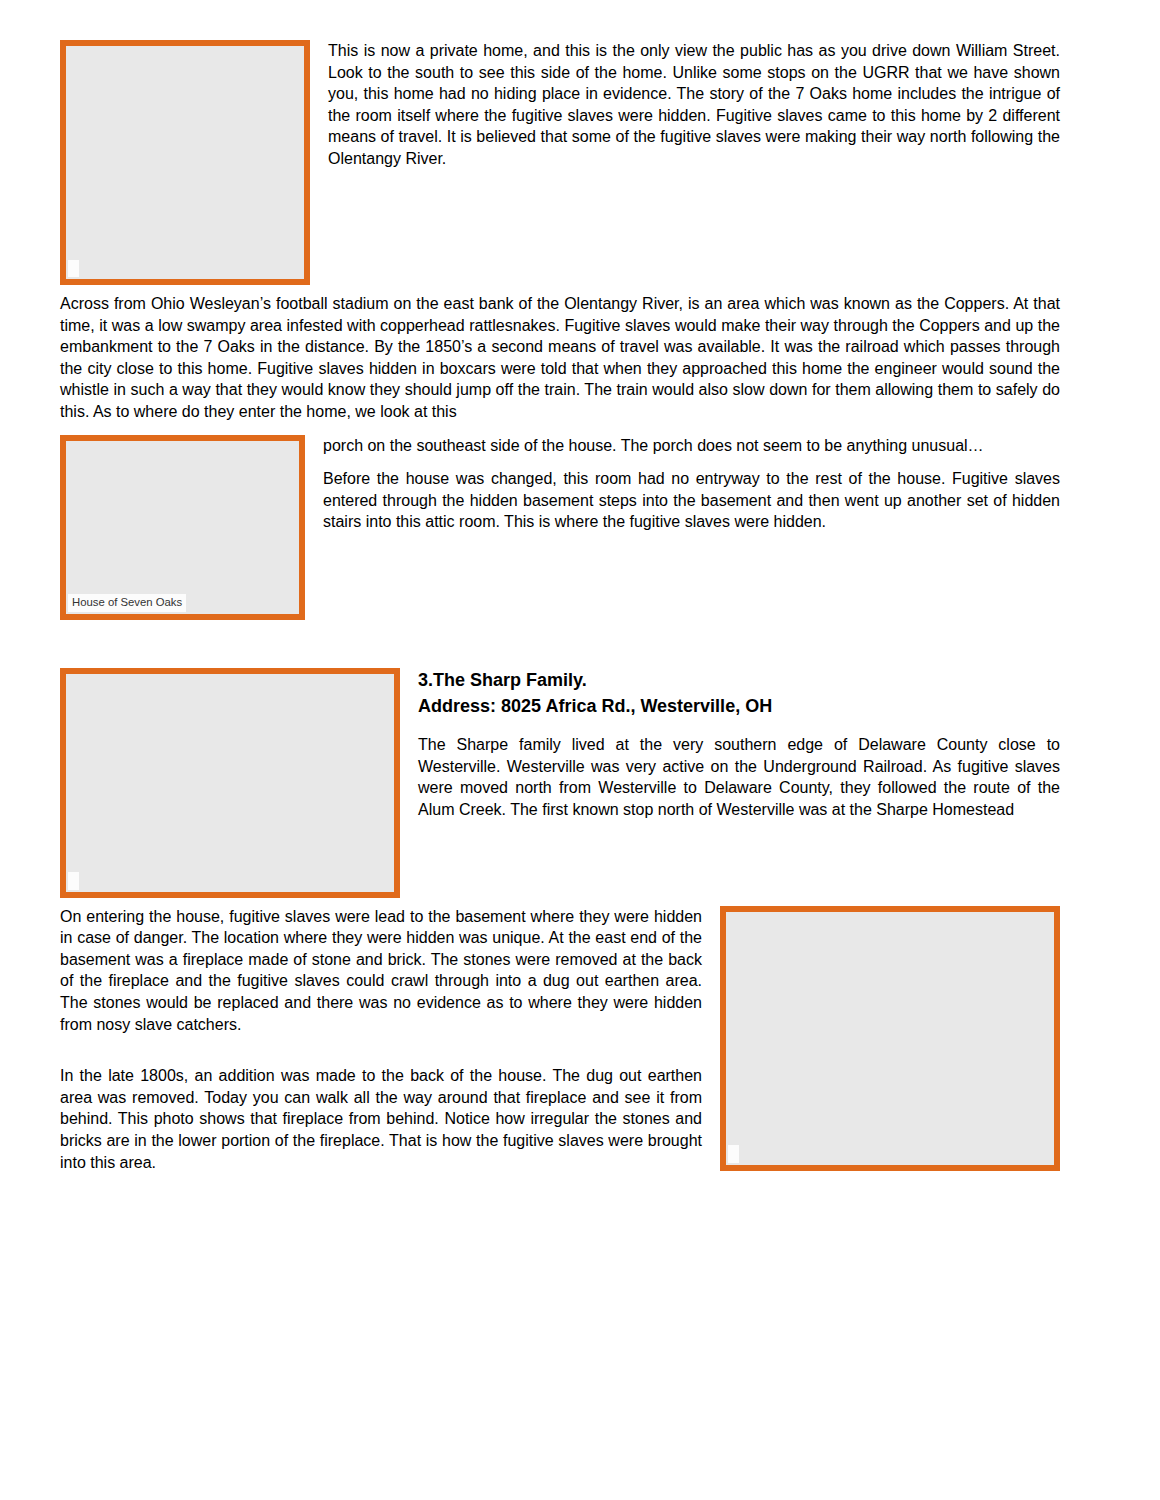This is now a private home, and this is the only view the public has as you drive down William Street. Look to the south to see this side of the home. Unlike some stops on the UGRR that we have shown you, this home had no hiding place in evidence. The story of the 7 Oaks home includes the intrigue of the room itself where the fugitive slaves were hidden. Fugitive slaves came to this home by 2 different means of travel. It is believed that some of the fugitive slaves were making their way north following the Olentangy River.
Across from Ohio Wesleyan’s football stadium on the east bank of the Olentangy River, is an area which was known as the Coppers. At that time, it was a low swampy area infested with copperhead rattlesnakes. Fugitive slaves would make their way through the Coppers and up the embankment to the 7 Oaks in the distance. By the 1850’s a second means of travel was available. It was the railroad which passes through the city close to this home. Fugitive slaves hidden in boxcars were told that when they approached this home the engineer would sound the whistle in such a way that they would know they should jump off the train. The train would also slow down for them allowing them to safely do this. As to where do they enter the home, we look at this
House of Seven Oaks
porch on the southeast side of the house. The porch does not seem to be anything unusual…
Before the house was changed, this room had no entryway to the rest of the house. Fugitive slaves entered through the hidden basement steps into the basement and then went up another set of hidden stairs into this attic room. This is where the fugitive slaves were hidden.
3.The Sharp Family.
Address: 8025 Africa Rd., Westerville, OH
The Sharpe family lived at the very southern edge of Delaware County close to Westerville. Westerville was very active on the Underground Railroad. As fugitive slaves were moved north from Westerville to Delaware County, they followed the route of the Alum Creek. The first known stop north of Westerville was at the Sharpe Homestead
On entering the house, fugitive slaves were lead to the basement where they were hidden in case of danger. The location where they were hidden was unique. At the east end of the basement was a fireplace made of stone and brick. The stones were removed at the back of the fireplace and the fugitive slaves could crawl through into a dug out earthen area. The stones would be replaced and there was no evidence as to where they were hidden from nosy slave catchers.
In the late 1800s, an addition was made to the back of the house. The dug out earthen area was removed. Today you can walk all the way around that fireplace and see it from behind. This photo shows that fireplace from behind. Notice how irregular the stones and bricks are in the lower portion of the fireplace. That is how the fugitive slaves were brought into this area.